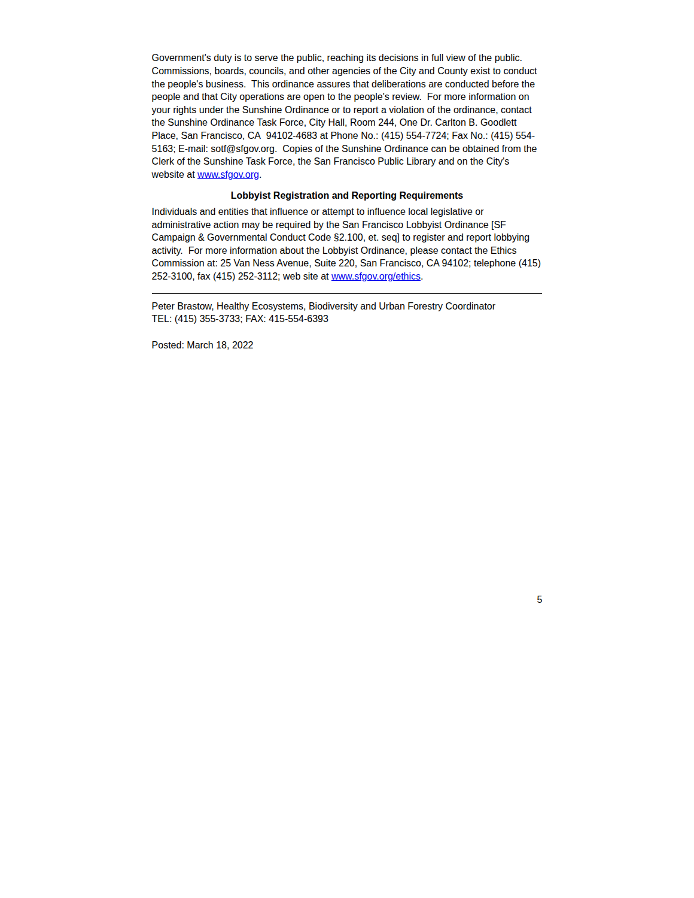Government's duty is to serve the public, reaching its decisions in full view of the public. Commissions, boards, councils, and other agencies of the City and County exist to conduct the people's business. This ordinance assures that deliberations are conducted before the people and that City operations are open to the people's review. For more information on your rights under the Sunshine Ordinance or to report a violation of the ordinance, contact the Sunshine Ordinance Task Force, City Hall, Room 244, One Dr. Carlton B. Goodlett Place, San Francisco, CA 94102-4683 at Phone No.: (415) 554-7724; Fax No.: (415) 554-5163; E-mail: sotf@sfgov.org. Copies of the Sunshine Ordinance can be obtained from the Clerk of the Sunshine Task Force, the San Francisco Public Library and on the City's website at www.sfgov.org.
Lobbyist Registration and Reporting Requirements
Individuals and entities that influence or attempt to influence local legislative or administrative action may be required by the San Francisco Lobbyist Ordinance [SF Campaign & Governmental Conduct Code §2.100, et. seq] to register and report lobbying activity. For more information about the Lobbyist Ordinance, please contact the Ethics Commission at: 25 Van Ness Avenue, Suite 220, San Francisco, CA 94102; telephone (415) 252-3100, fax (415) 252-3112; web site at www.sfgov.org/ethics.
Peter Brastow, Healthy Ecosystems, Biodiversity and Urban Forestry Coordinator
TEL: (415) 355-3733; FAX: 415-554-6393
Posted: March 18, 2022
5